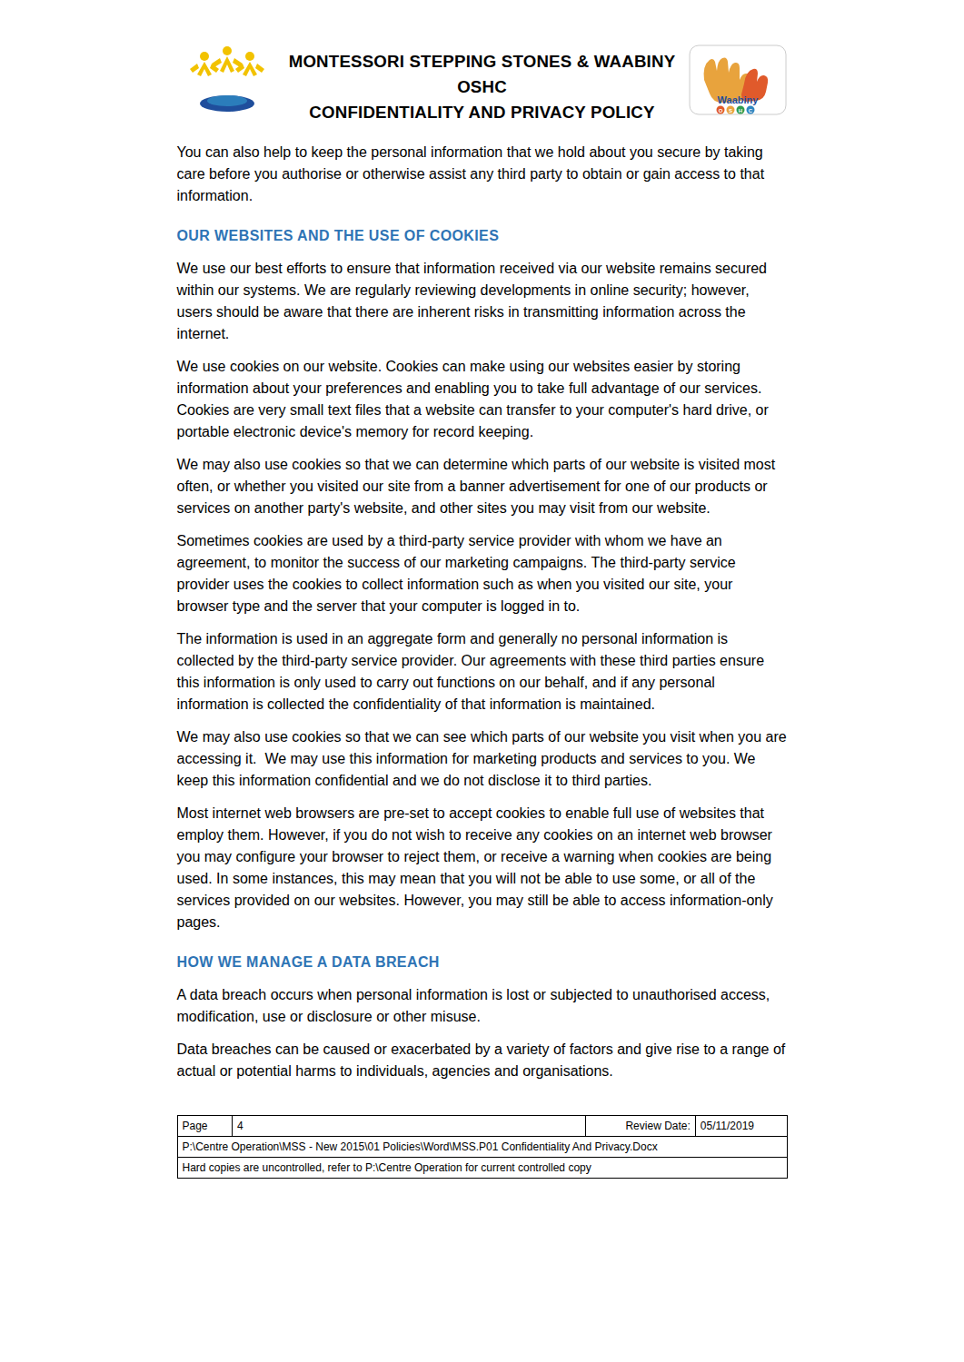MONTESSORI STEPPING STONES & WAABINY OSHC CONFIDENTIALITY AND PRIVACY POLICY
Waabiny O S H C
You can also help to keep the personal information that we hold about you secure by taking care before you authorise or otherwise assist any third party to obtain or gain access to that information.
Our Websites and the Use of Cookies
We use our best efforts to ensure that information received via our website remains secured within our systems. We are regularly reviewing developments in online security; however, users should be aware that there are inherent risks in transmitting information across the internet.
We use cookies on our website. Cookies can make using our websites easier by storing information about your preferences and enabling you to take full advantage of our services. Cookies are very small text files that a website can transfer to your computer's hard drive, or portable electronic device's memory for record keeping.
We may also use cookies so that we can determine which parts of our website is visited most often, or whether you visited our site from a banner advertisement for one of our products or services on another party's website, and other sites you may visit from our website.
Sometimes cookies are used by a third-party service provider with whom we have an agreement, to monitor the success of our marketing campaigns. The third-party service provider uses the cookies to collect information such as when you visited our site, your browser type and the server that your computer is logged in to.
The information is used in an aggregate form and generally no personal information is collected by the third-party service provider. Our agreements with these third parties ensure this information is only used to carry out functions on our behalf, and if any personal information is collected the confidentiality of that information is maintained.
We may also use cookies so that we can see which parts of our website you visit when you are accessing it. We may use this information for marketing products and services to you. We keep this information confidential and we do not disclose it to third parties.
Most internet web browsers are pre-set to accept cookies to enable full use of websites that employ them. However, if you do not wish to receive any cookies on an internet web browser you may configure your browser to reject them, or receive a warning when cookies are being used. In some instances, this may mean that you will not be able to use some, or all of the services provided on our websites. However, you may still be able to access information-only pages.
How We Manage a Data Breach
A data breach occurs when personal information is lost or subjected to unauthorised access, modification, use or disclosure or other misuse.
Data breaches can be caused or exacerbated by a variety of factors and give rise to a range of actual or potential harms to individuals, agencies and organisations.
| Page | 4 | Review Date: | 05/11/2019 |
| P:\Centre Operation\MSS - New 2015\01 Policies\Word\MSS.P01 Confidentiality And Privacy.Docx |
| Hard copies are uncontrolled, refer to P:\Centre Operation for current controlled copy |